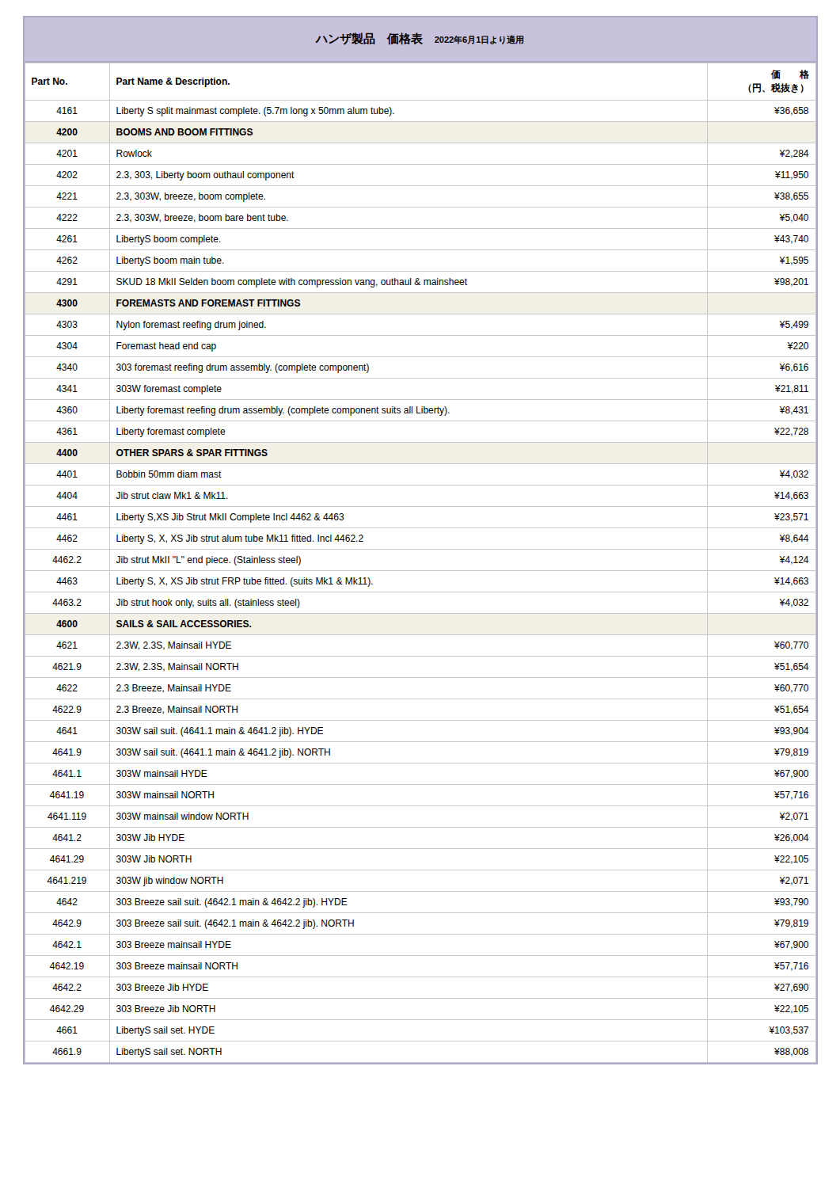ハンザ製品　価格表　2022年6月1日より適用
| Part No. | Part Name & Description. | 価 格 （円、税抜き） |
| --- | --- | --- |
| 4161 | Liberty S split mainmast complete. (5.7m long x 50mm alum tube). | ¥36,658 |
| 4200 | BOOMS AND BOOM FITTINGS | |
| 4201 | Rowlock | ¥2,284 |
| 4202 | 2.3, 303, Liberty boom outhaul component | ¥11,950 |
| 4221 | 2.3, 303W, breeze, boom complete. | ¥38,655 |
| 4222 | 2.3, 303W, breeze, boom bare bent tube. | ¥5,040 |
| 4261 | LibertyS boom complete. | ¥43,740 |
| 4262 | LibertyS boom main tube. | ¥1,595 |
| 4291 | SKUD 18 MkII Selden boom complete with compression vang, outhaul & mainsheet | ¥98,201 |
| 4300 | FOREMASTS AND FOREMAST FITTINGS | |
| 4303 | Nylon foremast reefing drum joined. | ¥5,499 |
| 4304 | Foremast head end cap | ¥220 |
| 4340 | 303 foremast reefing drum assembly. (complete component) | ¥6,616 |
| 4341 | 303W foremast complete | ¥21,811 |
| 4360 | Liberty foremast reefing drum assembly. (complete component suits all Liberty). | ¥8,431 |
| 4361 | Liberty foremast complete | ¥22,728 |
| 4400 | OTHER SPARS & SPAR FITTINGS | |
| 4401 | Bobbin 50mm diam mast | ¥4,032 |
| 4404 | Jib strut claw Mk1 & Mk11. | ¥14,663 |
| 4461 | Liberty S,XS Jib Strut MkII Complete Incl 4462 & 4463 | ¥23,571 |
| 4462 | Liberty S, X, XS Jib strut alum tube Mk11 fitted. Incl 4462.2 | ¥8,644 |
| 4462.2 | Jib strut MkII "L" end piece. (Stainless steel) | ¥4,124 |
| 4463 | Liberty S, X, XS Jib strut FRP tube fitted. (suits Mk1 & Mk11). | ¥14,663 |
| 4463.2 | Jib strut hook only, suits all. (stainless steel) | ¥4,032 |
| 4600 | SAILS & SAIL ACCESSORIES. | |
| 4621 | 2.3W, 2.3S, Mainsail HYDE | ¥60,770 |
| 4621.9 | 2.3W, 2.3S, Mainsail NORTH | ¥51,654 |
| 4622 | 2.3 Breeze, Mainsail HYDE | ¥60,770 |
| 4622.9 | 2.3 Breeze, Mainsail NORTH | ¥51,654 |
| 4641 | 303W sail suit. (4641.1 main & 4641.2 jib). HYDE | ¥93,904 |
| 4641.9 | 303W sail suit. (4641.1 main & 4641.2 jib). NORTH | ¥79,819 |
| 4641.1 | 303W mainsail HYDE | ¥67,900 |
| 4641.19 | 303W mainsail NORTH | ¥57,716 |
| 4641.119 | 303W mainsail window NORTH | ¥2,071 |
| 4641.2 | 303W Jib HYDE | ¥26,004 |
| 4641.29 | 303W Jib NORTH | ¥22,105 |
| 4641.219 | 303W jib window NORTH | ¥2,071 |
| 4642 | 303 Breeze sail suit. (4642.1 main & 4642.2 jib). HYDE | ¥93,790 |
| 4642.9 | 303 Breeze sail suit. (4642.1 main & 4642.2 jib). NORTH | ¥79,819 |
| 4642.1 | 303 Breeze mainsail HYDE | ¥67,900 |
| 4642.19 | 303 Breeze mainsail NORTH | ¥57,716 |
| 4642.2 | 303 Breeze Jib HYDE | ¥27,690 |
| 4642.29 | 303 Breeze Jib NORTH | ¥22,105 |
| 4661 | LibertyS sail set. HYDE | ¥103,537 |
| 4661.9 | LibertyS sail set. NORTH | ¥88,008 |